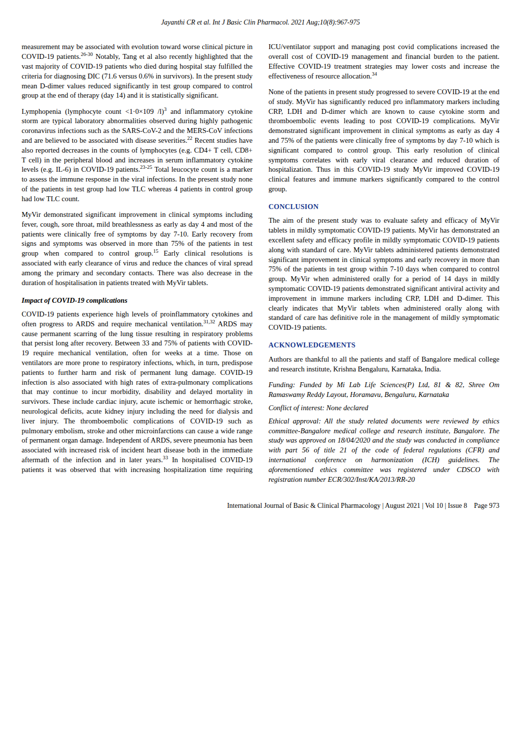Jayanthi CR et al. Int J Basic Clin Pharmacol. 2021 Aug;10(8):967-975
measurement may be associated with evolution toward worse clinical picture in COVID-19 patients.26-30 Notably, Tang et al also recently highlighted that the vast majority of COVID-19 patients who died during hospital stay fulfilled the criteria for diagnosing DIC (71.6 versus 0.6% in survivors). In the present study mean D-dimer values reduced significantly in test group compared to control group at the end of therapy (day 14) and it is statistically significant.
Lymphopenia (lymphocyte count <1·0×109 /l)3 and inflammatory cytokine storm are typical laboratory abnormalities observed during highly pathogenic coronavirus infections such as the SARS-CoV-2 and the MERS-CoV infections and are believed to be associated with disease severities.22 Recent studies have also reported decreases in the counts of lymphocytes (e.g. CD4+ T cell, CD8+ T cell) in the peripheral blood and increases in serum inflammatory cytokine levels (e.g. IL-6) in COVID-19 patients.23-25 Total leucocyte count is a marker to assess the immune response in the viral infections. In the present study none of the patients in test group had low TLC whereas 4 patients in control group had low TLC count.
MyVir demonstrated significant improvement in clinical symptoms including fever, cough, sore throat, mild breathlessness as early as day 4 and most of the patients were clinically free of symptoms by day 7-10. Early recovery from signs and symptoms was observed in more than 75% of the patients in test group when compared to control group.15 Early clinical resolutions is associated with early clearance of virus and reduce the chances of viral spread among the primary and secondary contacts. There was also decrease in the duration of hospitalisation in patients treated with MyVir tablets.
Impact of COVID-19 complications
COVID-19 patients experience high levels of proinflammatory cytokines and often progress to ARDS and require mechanical ventilation.31,32 ARDS may cause permanent scarring of the lung tissue resulting in respiratory problems that persist long after recovery. Between 33 and 75% of patients with COVID-19 require mechanical ventilation, often for weeks at a time. Those on ventilators are more prone to respiratory infections, which, in turn, predispose patients to further harm and risk of permanent lung damage. COVID-19 infection is also associated with high rates of extra-pulmonary complications that may continue to incur morbidity, disability and delayed mortality in survivors. These include cardiac injury, acute ischemic or hemorrhagic stroke, neurological deficits, acute kidney injury including the need for dialysis and liver injury. The thromboembolic complications of COVID-19 such as pulmonary embolism, stroke and other microinfarctions can cause a wide range of permanent organ damage. Independent of ARDS, severe pneumonia has been associated with increased risk of incident heart disease both in the immediate aftermath of the infection and in later years.33 In hospitalised COVID-19 patients it was observed that with increasing hospitalization time requiring ICU/ventilator support and managing post covid complications increased the overall cost of COVID-19 management and financial burden to the patient. Effective COVID-19 treatment strategies may lower costs and increase the effectiveness of resource allocation.34
None of the patients in present study progressed to severe COVID-19 at the end of study. MyVir has significantly reduced pro inflammatory markers including CRP, LDH and D-dimer which are known to cause cytokine storm and thromboembolic events leading to post COVID-19 complications. MyVir demonstrated significant improvement in clinical symptoms as early as day 4 and 75% of the patients were clinically free of symptoms by day 7-10 which is significant compared to control group. This early resolution of clinical symptoms correlates with early viral clearance and reduced duration of hospitalization. Thus in this COVID-19 study MyVir improved COVID-19 clinical features and immune markers significantly compared to the control group.
Conclusion
The aim of the present study was to evaluate safety and efficacy of MyVir tablets in mildly symptomatic COVID-19 patients. MyVir has demonstrated an excellent safety and efficacy profile in mildly symptomatic COVID-19 patients along with standard of care. MyVir tablets administered patients demonstrated significant improvement in clinical symptoms and early recovery in more than 75% of the patients in test group within 7-10 days when compared to control group. MyVir when administered orally for a period of 14 days in mildly symptomatic COVID-19 patients demonstrated significant antiviral activity and improvement in immune markers including CRP, LDH and D-dimer. This clearly indicates that MyVir tablets when administered orally along with standard of care has definitive role in the management of mildly symptomatic COVID-19 patients.
Acknowledgements
Authors are thankful to all the patients and staff of Bangalore medical college and research institute, Krishna Bengaluru, Karnataka, India.
Funding: Funded by Mi Lab Life Sciences(P) Ltd, 81 & 82, Shree Om Ramaswamy Reddy Layout, Horamavu, Bengaluru, Karnataka
Conflict of interest: None declared
Ethical approval: All the study related documents were reviewed by ethics committee-Bangalore medical college and research institute, Bangalore. The study was approved on 18/04/2020 and the study was conducted in compliance with part 56 of title 21 of the code of federal regulations (CFR) and international conference on harmonization (ICH) guidelines. The aforementioned ethics committee was registered under CDSCO with registration number ECR/302/Inst/KA/2013/RR-20
International Journal of Basic & Clinical Pharmacology | August 2021 | Vol 10 | Issue 8 Page 973